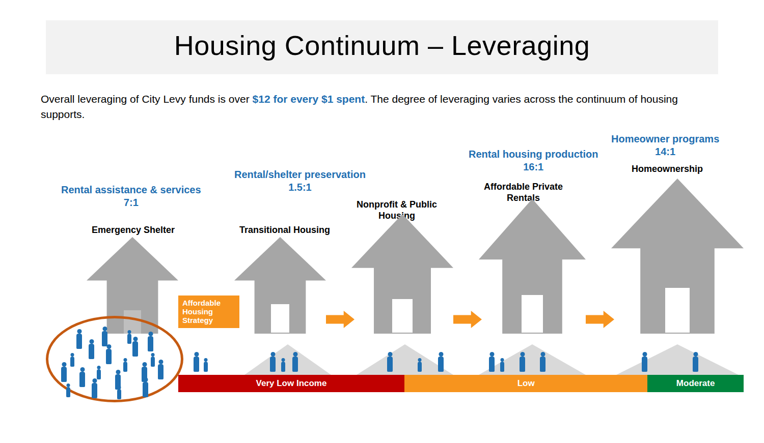Housing Continuum – Leveraging
Overall leveraging of City Levy funds is over $12 for every $1 spent. The degree of leveraging varies across the continuum of housing supports.
Rental assistance & services
7:1
Rental/shelter preservation
1.5:1
Rental housing production
16:1
Homeowner programs
14:1
Emergency Shelter
Transitional Housing
Nonprofit & Public
Housing
Affordable Private
Rentals
Homeownership
Affordable
Housing
Strategy
Very Low Income
Low
Moderate